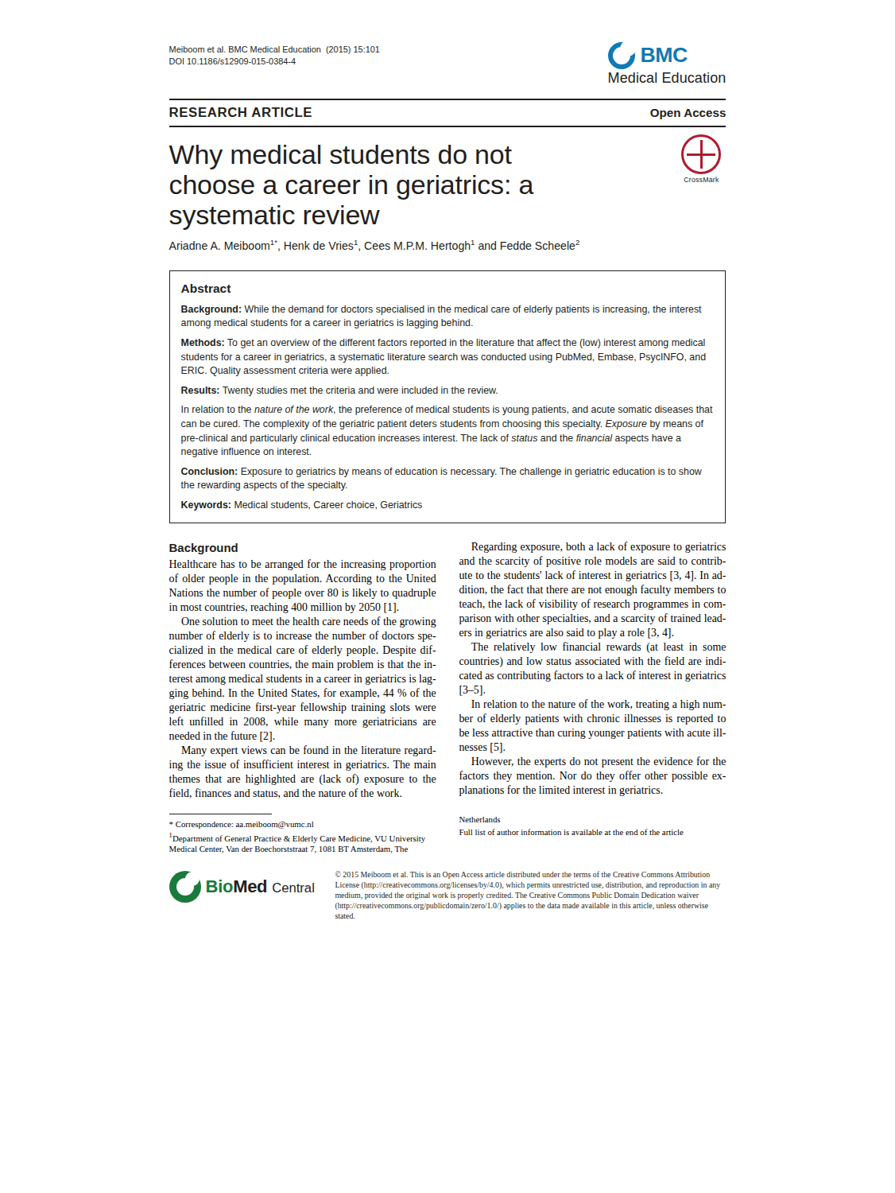Meiboom et al. BMC Medical Education (2015) 15:101
DOI 10.1186/s12909-015-0384-4
BMC
Medical Education
RESEARCH ARTICLE
Open Access
CrossMark
Why medical students do not choose a career in geriatrics: a systematic review
Ariadne A. Meiboom1*, Henk de Vries1, Cees M.P.M. Hertogh1 and Fedde Scheele2
Abstract
Background: While the demand for doctors specialised in the medical care of elderly patients is increasing, the interest among medical students for a career in geriatrics is lagging behind.
Methods: To get an overview of the different factors reported in the literature that affect the (low) interest among medical students for a career in geriatrics, a systematic literature search was conducted using PubMed, Embase, PsycINFO, and ERIC. Quality assessment criteria were applied.
Results: Twenty studies met the criteria and were included in the review.
In relation to the nature of the work, the preference of medical students is young patients, and acute somatic diseases that can be cured. The complexity of the geriatric patient deters students from choosing this specialty. Exposure by means of pre-clinical and particularly clinical education increases interest. The lack of status and the financial aspects have a negative influence on interest.
Conclusion: Exposure to geriatrics by means of education is necessary. The challenge in geriatric education is to show the rewarding aspects of the specialty.
Keywords: Medical students, Career choice, Geriatrics
Background
Healthcare has to be arranged for the increasing proportion of older people in the population. According to the United Nations the number of people over 80 is likely to quadruple in most countries, reaching 400 million by 2050 [1].
One solution to meet the health care needs of the growing number of elderly is to increase the number of doctors specialized in the medical care of elderly people. Despite differences between countries, the main problem is that the interest among medical students in a career in geriatrics is lagging behind. In the United States, for example, 44 % of the geriatric medicine first-year fellowship training slots were left unfilled in 2008, while many more geriatricians are needed in the future [2].
Many expert views can be found in the literature regarding the issue of insufficient interest in geriatrics. The main themes that are highlighted are (lack of) exposure to the field, finances and status, and the nature of the work.
Regarding exposure, both a lack of exposure to geriatrics and the scarcity of positive role models are said to contribute to the students' lack of interest in geriatrics [3, 4]. In addition, the fact that there are not enough faculty members to teach, the lack of visibility of research programmes in comparison with other specialties, and a scarcity of trained leaders in geriatrics are also said to play a role [3, 4].
The relatively low financial rewards (at least in some countries) and low status associated with the field are indicated as contributing factors to a lack of interest in geriatrics [3–5].
In relation to the nature of the work, treating a high number of elderly patients with chronic illnesses is reported to be less attractive than curing younger patients with acute illnesses [5].
However, the experts do not present the evidence for the factors they mention. Nor do they offer other possible explanations for the limited interest in geriatrics.
* Correspondence: aa.meiboom@vumc.nl
1Department of General Practice & Elderly Care Medicine, VU University Medical Center, Van der Boechorststraat 7, 1081 BT Amsterdam, The Netherlands
Full list of author information is available at the end of the article
Bio Med Central
© 2015 Meiboom et al. This is an Open Access article distributed under the terms of the Creative Commons Attribution License (http://creativecommons.org/licenses/by/4.0), which permits unrestricted use, distribution, and reproduction in any medium, provided the original work is properly credited. The Creative Commons Public Domain Dedication waiver (http://creativecommons.org/publicdomain/zero/1.0/) applies to the data made available in this article, unless otherwise stated.